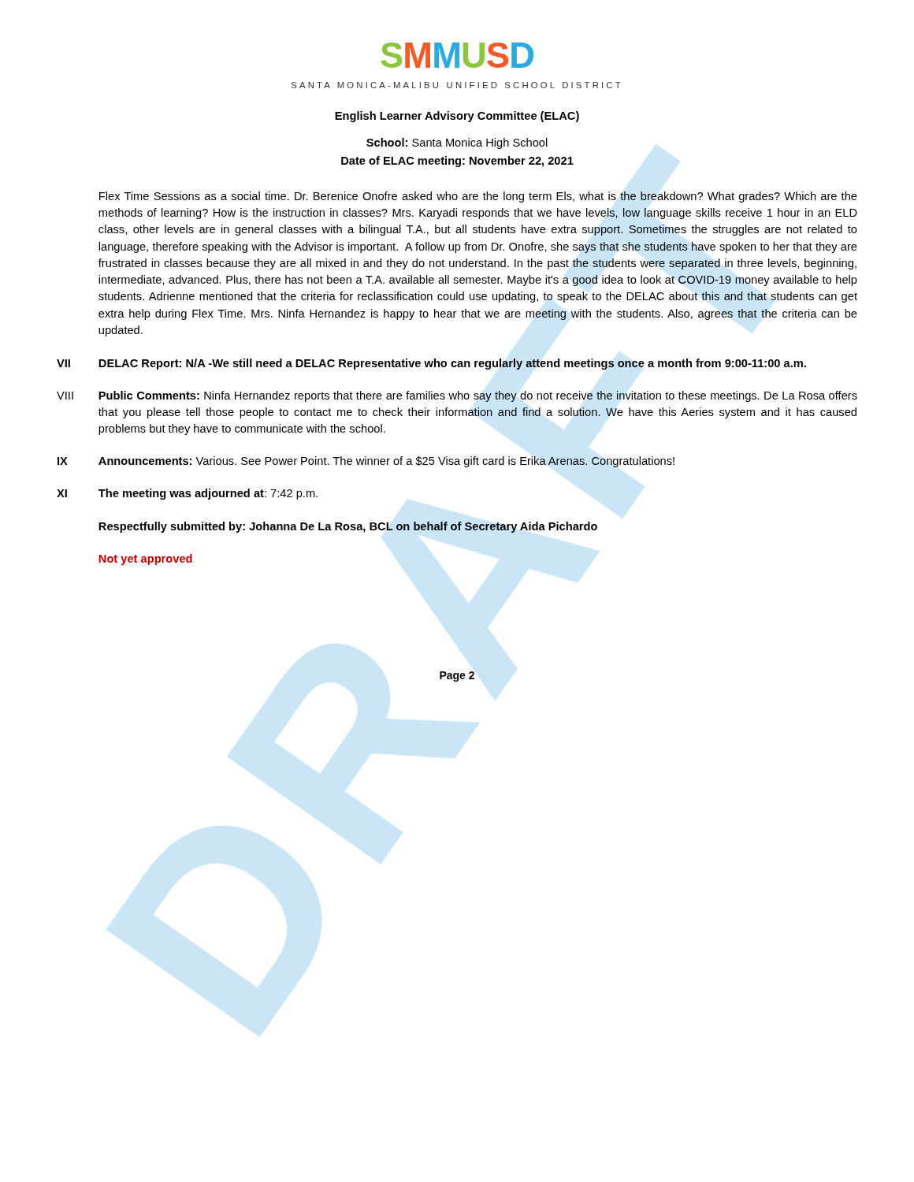DRAFT
SMMUSD
SANTA MONICA-MALIBU UNIFIED SCHOOL DISTRICT
English Learner Advisory Committee (ELAC)
School: Santa Monica High School
Date of ELAC meeting: November 22, 2021
Flex Time Sessions as a social time. Dr. Berenice Onofre asked who are the long term Els, what is the breakdown? What grades? Which are the methods of learning? How is the instruction in classes? Mrs. Karyadi responds that we have levels, low language skills receive 1 hour in an ELD class, other levels are in general classes with a bilingual T.A., but all students have extra support. Sometimes the struggles are not related to language, therefore speaking with the Advisor is important. A follow up from Dr. Onofre, she says that she students have spoken to her that they are frustrated in classes because they are all mixed in and they do not understand. In the past the students were separated in three levels, beginning, intermediate, advanced. Plus, there has not been a T.A. available all semester. Maybe it's a good idea to look at COVID-19 money available to help students. Adrienne mentioned that the criteria for reclassification could use updating, to speak to the DELAC about this and that students can get extra help during Flex Time. Mrs. Ninfa Hernandez is happy to hear that we are meeting with the students. Also, agrees that the criteria can be updated.
VII
DELAC Report: N/A -We still need a DELAC Representative who can regularly attend meetings once a month from 9:00-11:00 a.m.
VIII
Public Comments: Ninfa Hernandez reports that there are families who say they do not receive the invitation to these meetings. De La Rosa offers that you please tell those people to contact me to check their information and find a solution. We have this Aeries system and it has caused problems but they have to communicate with the school.
IX
Announcements: Various. See Power Point. The winner of a $25 Visa gift card is Erika Arenas. Congratulations!
XI
The meeting was adjourned at: 7:42 p.m.
Respectfully submitted by: Johanna De La Rosa, BCL on behalf of Secretary Aida Pichardo
Not yet approved
Page 2